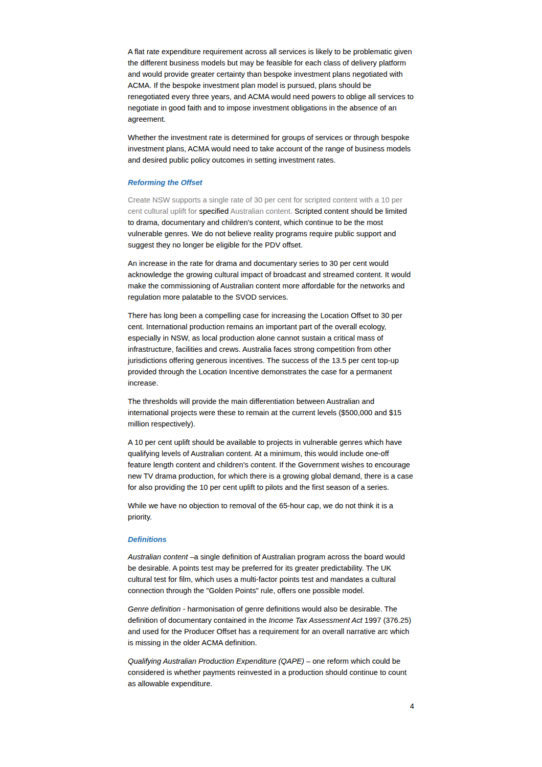A flat rate expenditure requirement across all services is likely to be problematic given the different business models but may be feasible for each class of delivery platform and would provide greater certainty than bespoke investment plans negotiated with ACMA. If the bespoke investment plan model is pursued, plans should be renegotiated every three years, and ACMA would need powers to oblige all services to negotiate in good faith and to impose investment obligations in the absence of an agreement.
Whether the investment rate is determined for groups of services or through bespoke investment plans, ACMA would need to take account of the range of business models and desired public policy outcomes in setting investment rates.
Reforming the Offset
Create NSW supports a single rate of 30 per cent for scripted content with a 10 per cent cultural uplift for specified Australian content. Scripted content should be limited to drama, documentary and children's content, which continue to be the most vulnerable genres. We do not believe reality programs require public support and suggest they no longer be eligible for the PDV offset.
An increase in the rate for drama and documentary series to 30 per cent would acknowledge the growing cultural impact of broadcast and streamed content. It would make the commissioning of Australian content more affordable for the networks and regulation more palatable to the SVOD services.
There has long been a compelling case for increasing the Location Offset to 30 per cent. International production remains an important part of the overall ecology, especially in NSW, as local production alone cannot sustain a critical mass of infrastructure, facilities and crews. Australia faces strong competition from other jurisdictions offering generous incentives. The success of the 13.5 per cent top-up provided through the Location Incentive demonstrates the case for a permanent increase.
The thresholds will provide the main differentiation between Australian and international projects were these to remain at the current levels ($500,000 and $15 million respectively).
A 10 per cent uplift should be available to projects in vulnerable genres which have qualifying levels of Australian content. At a minimum, this would include one-off feature length content and children's content. If the Government wishes to encourage new TV drama production, for which there is a growing global demand, there is a case for also providing the 10 per cent uplift to pilots and the first season of a series.
While we have no objection to removal of the 65-hour cap, we do not think it is a priority.
Definitions
Australian content –a single definition of Australian program across the board would be desirable. A points test may be preferred for its greater predictability. The UK cultural test for film, which uses a multi-factor points test and mandates a cultural connection through the "Golden Points" rule, offers one possible model.
Genre definition - harmonisation of genre definitions would also be desirable. The definition of documentary contained in the Income Tax Assessment Act 1997 (376.25) and used for the Producer Offset has a requirement for an overall narrative arc which is missing in the older ACMA definition.
Qualifying Australian Production Expenditure (QAPE) – one reform which could be considered is whether payments reinvested in a production should continue to count as allowable expenditure.
4